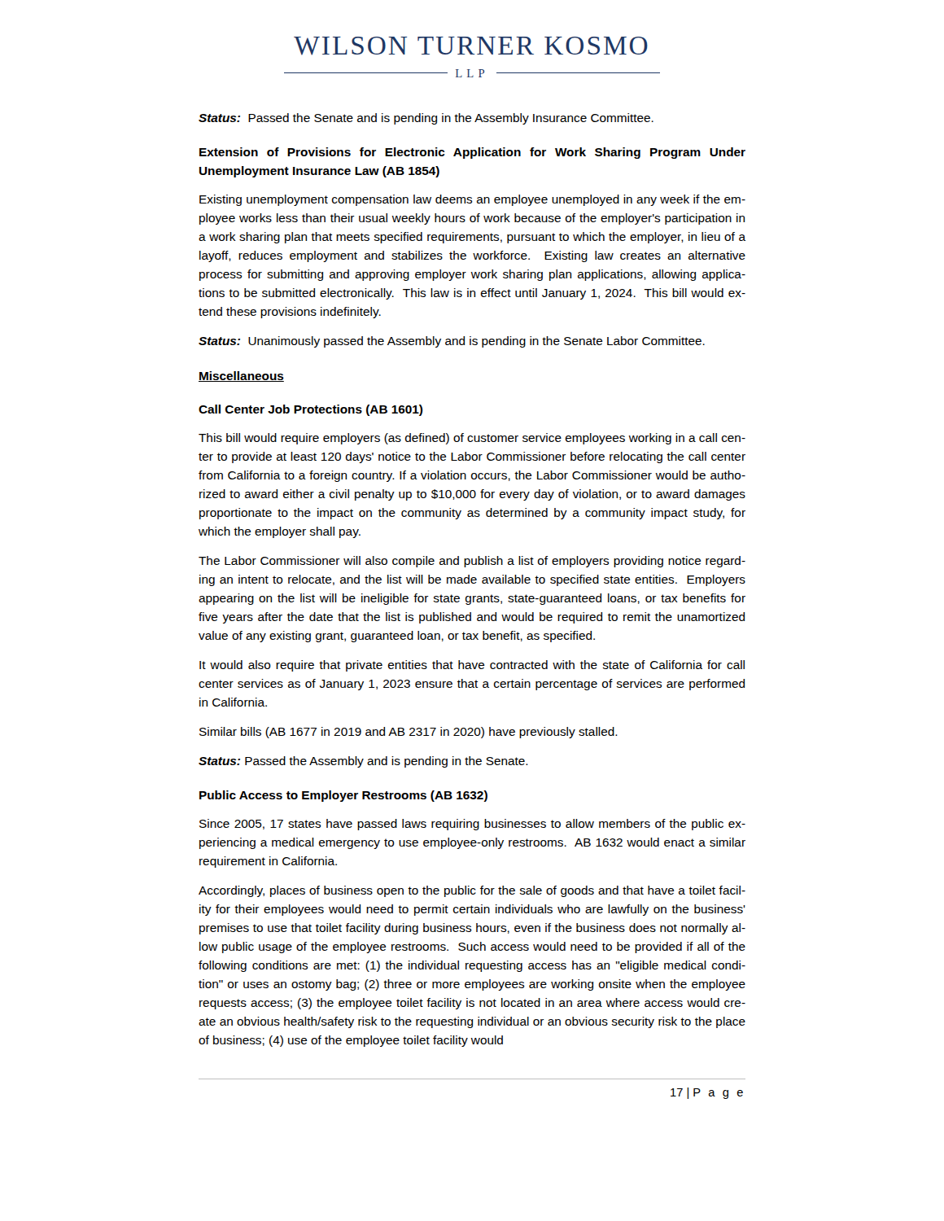WILSON TURNER KOSMO
LLP
Status: Passed the Senate and is pending in the Assembly Insurance Committee.
Extension of Provisions for Electronic Application for Work Sharing Program Under Unemployment Insurance Law (AB 1854)
Existing unemployment compensation law deems an employee unemployed in any week if the employee works less than their usual weekly hours of work because of the employer's participation in a work sharing plan that meets specified requirements, pursuant to which the employer, in lieu of a layoff, reduces employment and stabilizes the workforce. Existing law creates an alternative process for submitting and approving employer work sharing plan applications, allowing applications to be submitted electronically. This law is in effect until January 1, 2024. This bill would extend these provisions indefinitely.
Status: Unanimously passed the Assembly and is pending in the Senate Labor Committee.
Miscellaneous
Call Center Job Protections (AB 1601)
This bill would require employers (as defined) of customer service employees working in a call center to provide at least 120 days' notice to the Labor Commissioner before relocating the call center from California to a foreign country. If a violation occurs, the Labor Commissioner would be authorized to award either a civil penalty up to $10,000 for every day of violation, or to award damages proportionate to the impact on the community as determined by a community impact study, for which the employer shall pay.
The Labor Commissioner will also compile and publish a list of employers providing notice regarding an intent to relocate, and the list will be made available to specified state entities. Employers appearing on the list will be ineligible for state grants, state-guaranteed loans, or tax benefits for five years after the date that the list is published and would be required to remit the unamortized value of any existing grant, guaranteed loan, or tax benefit, as specified.
It would also require that private entities that have contracted with the state of California for call center services as of January 1, 2023 ensure that a certain percentage of services are performed in California.
Similar bills (AB 1677 in 2019 and AB 2317 in 2020) have previously stalled.
Status: Passed the Assembly and is pending in the Senate.
Public Access to Employer Restrooms (AB 1632)
Since 2005, 17 states have passed laws requiring businesses to allow members of the public experiencing a medical emergency to use employee-only restrooms. AB 1632 would enact a similar requirement in California.
Accordingly, places of business open to the public for the sale of goods and that have a toilet facility for their employees would need to permit certain individuals who are lawfully on the business' premises to use that toilet facility during business hours, even if the business does not normally allow public usage of the employee restrooms. Such access would need to be provided if all of the following conditions are met: (1) the individual requesting access has an "eligible medical condition" or uses an ostomy bag; (2) three or more employees are working onsite when the employee requests access; (3) the employee toilet facility is not located in an area where access would create an obvious health/safety risk to the requesting individual or an obvious security risk to the place of business; (4) use of the employee toilet facility would
17 | P a g e